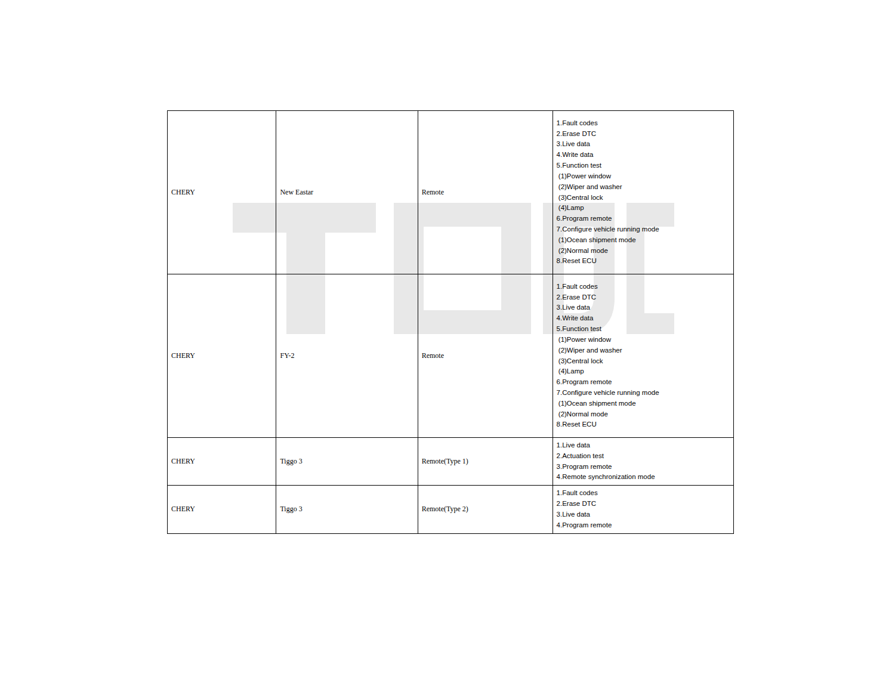| CHERY | New Eastar | Remote | 1.Fault codes 2.Erase DTC 3.Live data 4.Write data 5.Function test (1)Power window (2)Wiper and washer (3)Central lock (4)Lamp 6.Program remote 7.Configure vehicle running mode (1)Ocean shipment mode (2)Normal mode 8.Reset ECU |
| CHERY | FY-2 | Remote | 1.Fault codes 2.Erase DTC 3.Live data 4.Write data 5.Function test (1)Power window (2)Wiper and washer (3)Central lock (4)Lamp 6.Program remote 7.Configure vehicle running mode (1)Ocean shipment mode (2)Normal mode 8.Reset ECU |
| CHERY | Tiggo 3 | Remote(Type 1) | 1.Live data 2.Actuation test 3.Program remote 4.Remote synchronization mode |
| CHERY | Tiggo 3 | Remote(Type 2) | 1.Fault codes 2.Erase DTC 3.Live data 4.Program remote |